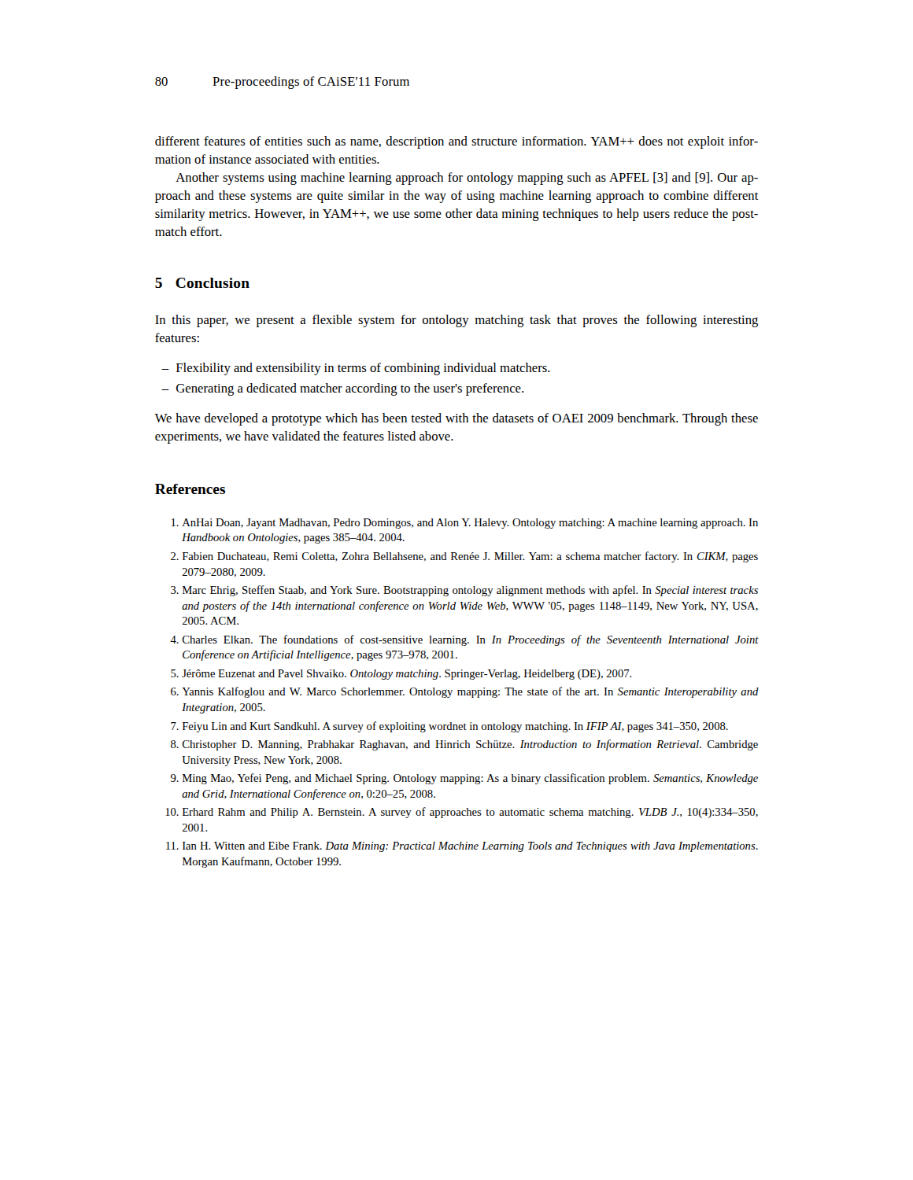80 Pre-proceedings of CAiSE'11 Forum
different features of entities such as name, description and structure information. YAM++ does not exploit information of instance associated with entities.
Another systems using machine learning approach for ontology mapping such as APFEL [3] and [9]. Our approach and these systems are quite similar in the way of using machine learning approach to combine different similarity metrics. However, in YAM++, we use some other data mining techniques to help users reduce the post-match effort.
5 Conclusion
In this paper, we present a flexible system for ontology matching task that proves the following interesting features:
Flexibility and extensibility in terms of combining individual matchers.
Generating a dedicated matcher according to the user's preference.
We have developed a prototype which has been tested with the datasets of OAEI 2009 benchmark. Through these experiments, we have validated the features listed above.
References
AnHai Doan, Jayant Madhavan, Pedro Domingos, and Alon Y. Halevy. Ontology matching: A machine learning approach. In Handbook on Ontologies, pages 385–404. 2004.
Fabien Duchateau, Remi Coletta, Zohra Bellahsene, and Renée J. Miller. Yam: a schema matcher factory. In CIKM, pages 2079–2080, 2009.
Marc Ehrig, Steffen Staab, and York Sure. Bootstrapping ontology alignment methods with apfel. In Special interest tracks and posters of the 14th international conference on World Wide Web, WWW '05, pages 1148–1149, New York, NY, USA, 2005. ACM.
Charles Elkan. The foundations of cost-sensitive learning. In In Proceedings of the Seventeenth International Joint Conference on Artificial Intelligence, pages 973–978, 2001.
Jérôme Euzenat and Pavel Shvaiko. Ontology matching. Springer-Verlag, Heidelberg (DE), 2007.
Yannis Kalfoglou and W. Marco Schorlemmer. Ontology mapping: The state of the art. In Semantic Interoperability and Integration, 2005.
Feiyu Lin and Kurt Sandkuhl. A survey of exploiting wordnet in ontology matching. In IFIP AI, pages 341–350, 2008.
Christopher D. Manning, Prabhakar Raghavan, and Hinrich Schütze. Introduction to Information Retrieval. Cambridge University Press, New York, 2008.
Ming Mao, Yefei Peng, and Michael Spring. Ontology mapping: As a binary classification problem. Semantics, Knowledge and Grid, International Conference on, 0:20–25, 2008.
Erhard Rahm and Philip A. Bernstein. A survey of approaches to automatic schema matching. VLDB J., 10(4):334–350, 2001.
Ian H. Witten and Eibe Frank. Data Mining: Practical Machine Learning Tools and Techniques with Java Implementations. Morgan Kaufmann, October 1999.